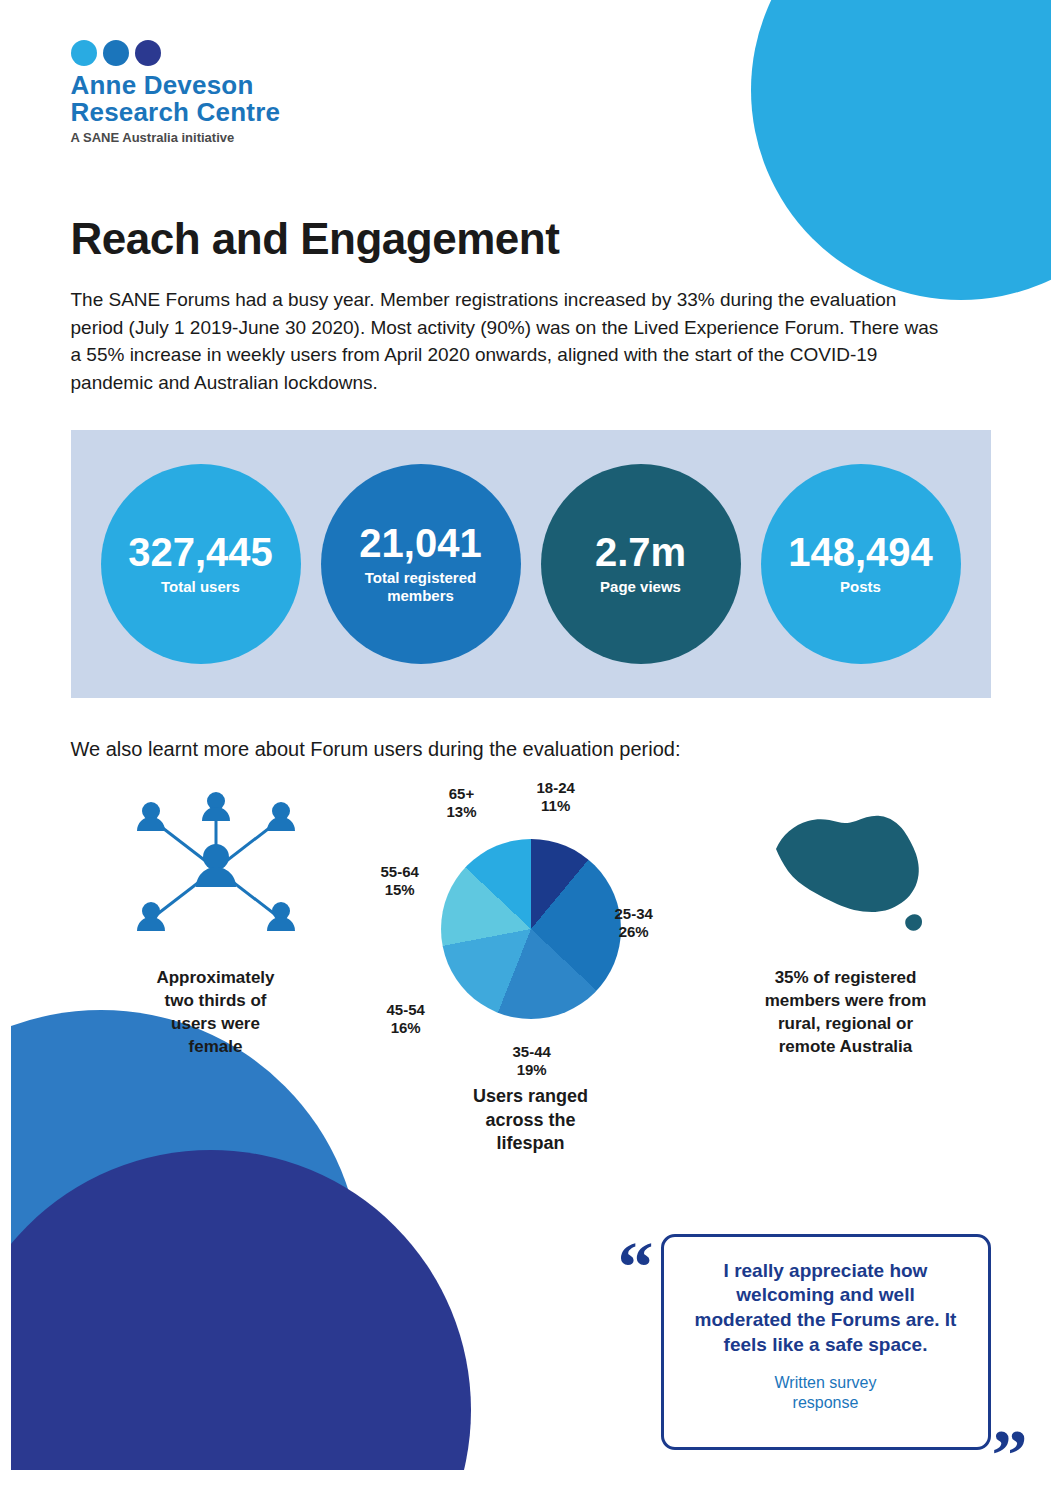Anne Deveson
Research Centre
A SANE Australia initiative
Reach and Engagement
The SANE Forums had a busy year. Member registrations increased by 33% during the evaluation period (July 1 2019-June 30 2020). Most activity (90%) was on the Lived Experience Forum. There was a 55% increase in weekly users from April 2020 onwards, aligned with the start of the COVID-19 pandemic and Australian lockdowns.
327,445
Total users
21,041
Total registered
members
2.7m
Page views
148,494
Posts
We also learnt more about Forum users during the evaluation period:
Approximately
two thirds of
users were
female
65+
13%
18-24
11%
25-34
26%
35-44
19%
45-54
16%
55-64
15%
Users ranged
across the
lifespan
35% of registered
members were from
rural, regional or
remote Australia
“
I really appreciate how welcoming and well moderated the Forums are. It feels like a safe space.
Written survey
response
”